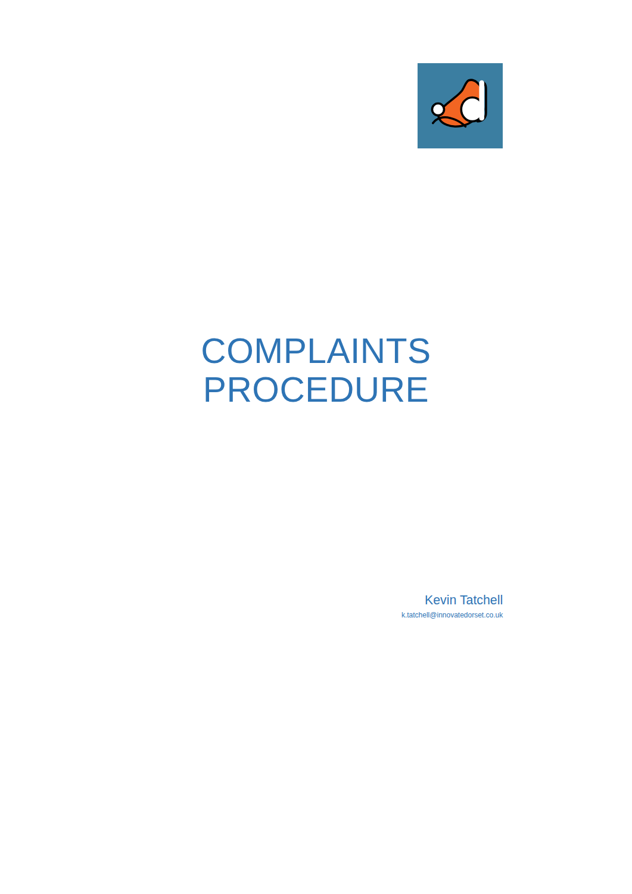COMPLAINTS PROCEDURE
Kevin Tatchell
k.tatchell@innovatedorset.co.uk